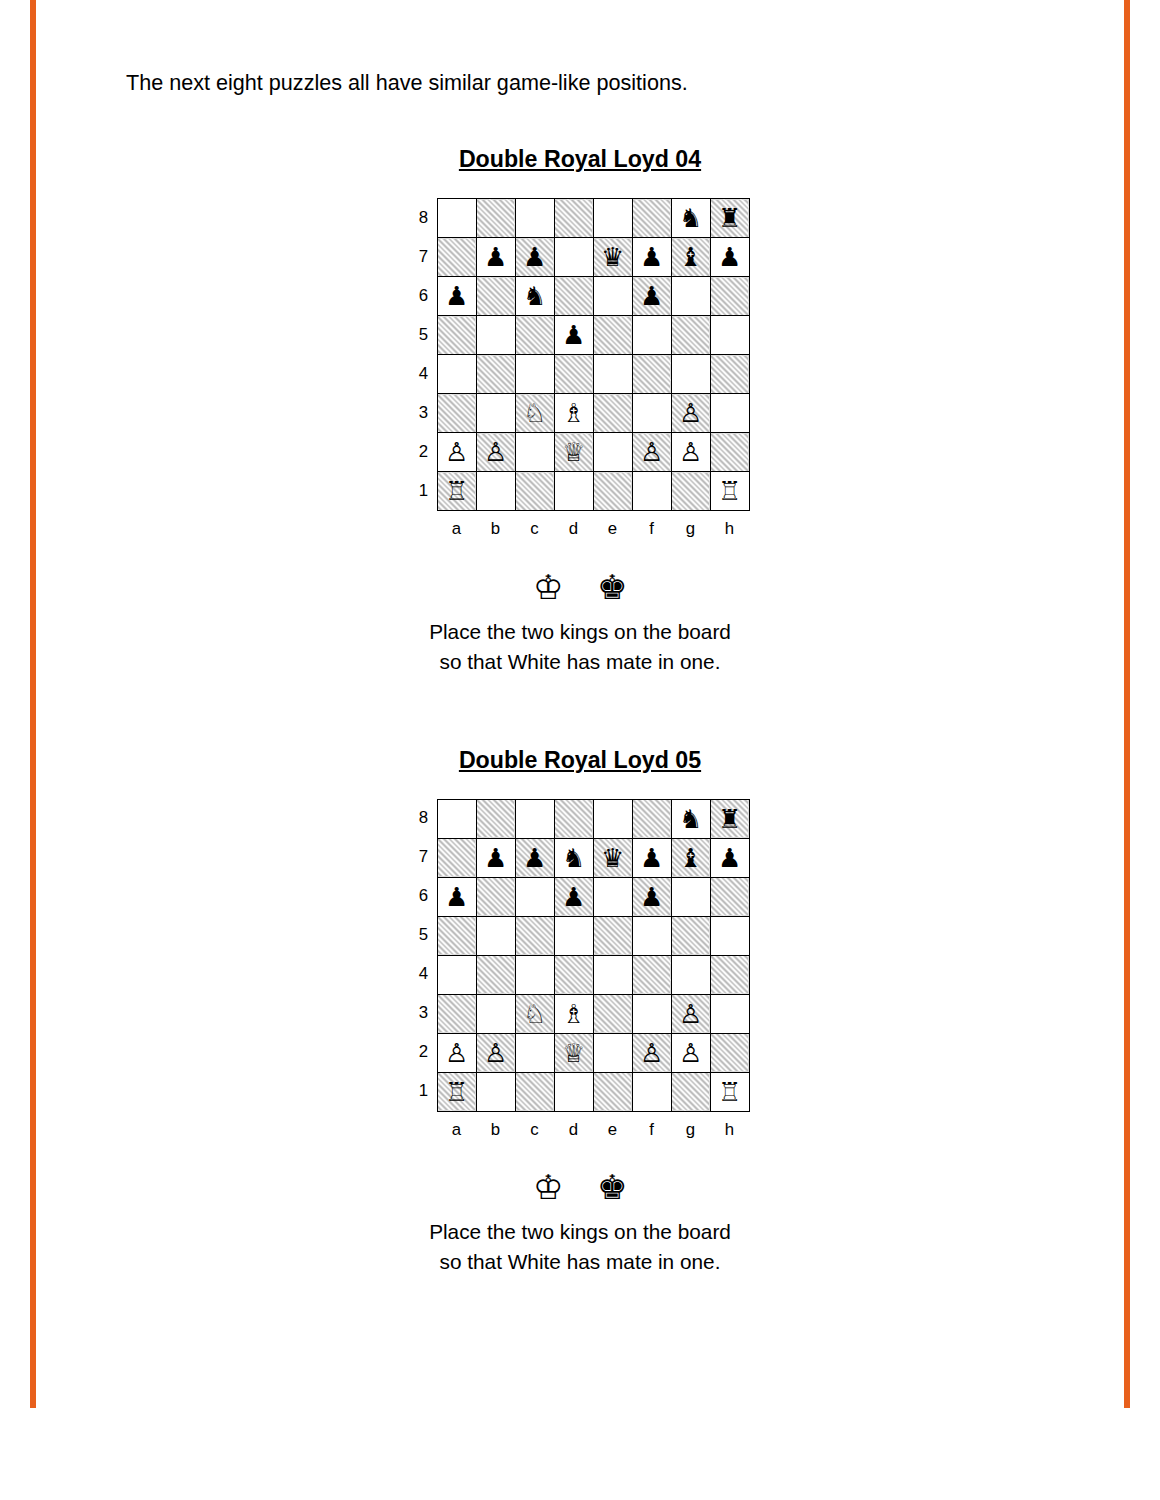The next eight puzzles all have similar game-like positions.
Double Royal Loyd 04
| 8 | | | | | | | ♞ | ♜ |
| 7 | | ♟ | ♟ | | ♛ | ♟ | ♝ | ♟ |
| 6 | ♟ | | ♞ | | | ♟ | | |
| 5 | | | | ♟ | | | | |
| 4 | | | | | | | | |
| 3 | | | ♘ | ♗ | | | ♙ | |
| 2 | ♙ | ♙ | | ♕ | | ♙ | ♙ | |
| 1 | ♖ | | | | | | | ♖ |
| | a | b | c | d | e | f | g | h |
♔♚
Place the two kings on the board
so that White has mate in one.
Double Royal Loyd 05
| 8 | | | | | | | ♞ | ♜ |
| 7 | | ♟ | ♟ | ♞ | ♛ | ♟ | ♝ | ♟ |
| 6 | ♟ | | | ♟ | | ♟ | | |
| 5 | | | | | | | | |
| 4 | | | | | | | | |
| 3 | | | ♘ | ♗ | | | ♙ | |
| 2 | ♙ | ♙ | | ♕ | | ♙ | ♙ | |
| 1 | ♖ | | | | | | | ♖ |
| | a | b | c | d | e | f | g | h |
♔♚
Place the two kings on the board
so that White has mate in one.